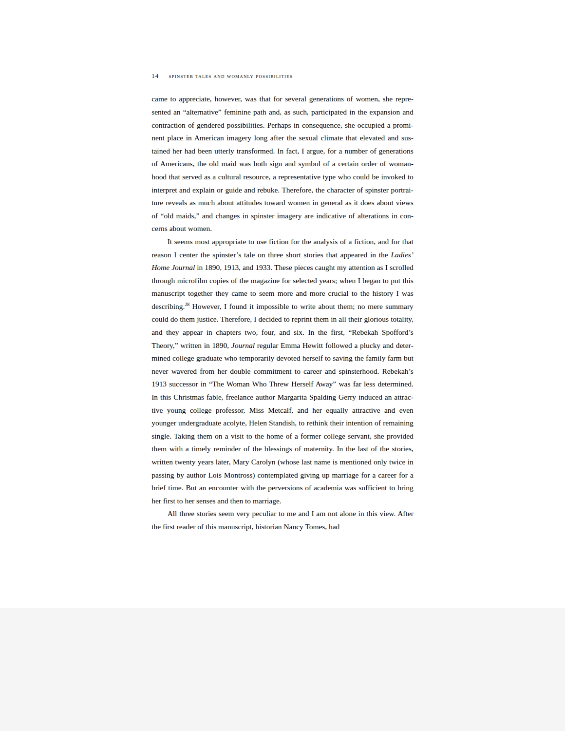14 Spinster Tales and Womanly Possibilities
came to appreciate, however, was that for several generations of women, she represented an “alternative” feminine path and, as such, participated in the expansion and contraction of gendered possibilities. Perhaps in consequence, she occupied a prominent place in American imagery long after the sexual climate that elevated and sustained her had been utterly transformed. In fact, I argue, for a number of generations of Americans, the old maid was both sign and symbol of a certain order of womanhood that served as a cultural resource, a representative type who could be invoked to interpret and explain or guide and rebuke. Therefore, the character of spinster portraiture reveals as much about attitudes toward women in general as it does about views of “old maids,” and changes in spinster imagery are indicative of alterations in concerns about women.
It seems most appropriate to use fiction for the analysis of a fiction, and for that reason I center the spinster’s tale on three short stories that appeared in the Ladies’ Home Journal in 1890, 1913, and 1933. These pieces caught my attention as I scrolled through microfilm copies of the magazine for selected years; when I began to put this manuscript together they came to seem more and more crucial to the history I was describing.28 However, I found it impossible to write about them; no mere summary could do them justice. Therefore, I decided to reprint them in all their glorious totality, and they appear in chapters two, four, and six. In the first, “Rebekah Spofford’s Theory,” written in 1890, Journal regular Emma Hewitt followed a plucky and determined college graduate who temporarily devoted herself to saving the family farm but never wavered from her double commitment to career and spinsterhood. Rebekah’s 1913 successor in “The Woman Who Threw Herself Away” was far less determined. In this Christmas fable, freelance author Margarita Spalding Gerry induced an attractive young college professor, Miss Metcalf, and her equally attractive and even younger undergraduate acolyte, Helen Standish, to rethink their intention of remaining single. Taking them on a visit to the home of a former college servant, she provided them with a timely reminder of the blessings of maternity. In the last of the stories, written twenty years later, Mary Carolyn (whose last name is mentioned only twice in passing by author Lois Montross) contemplated giving up marriage for a career for a brief time. But an encounter with the perversions of academia was sufficient to bring her first to her senses and then to marriage.
All three stories seem very peculiar to me and I am not alone in this view. After the first reader of this manuscript, historian Nancy Tomes, had